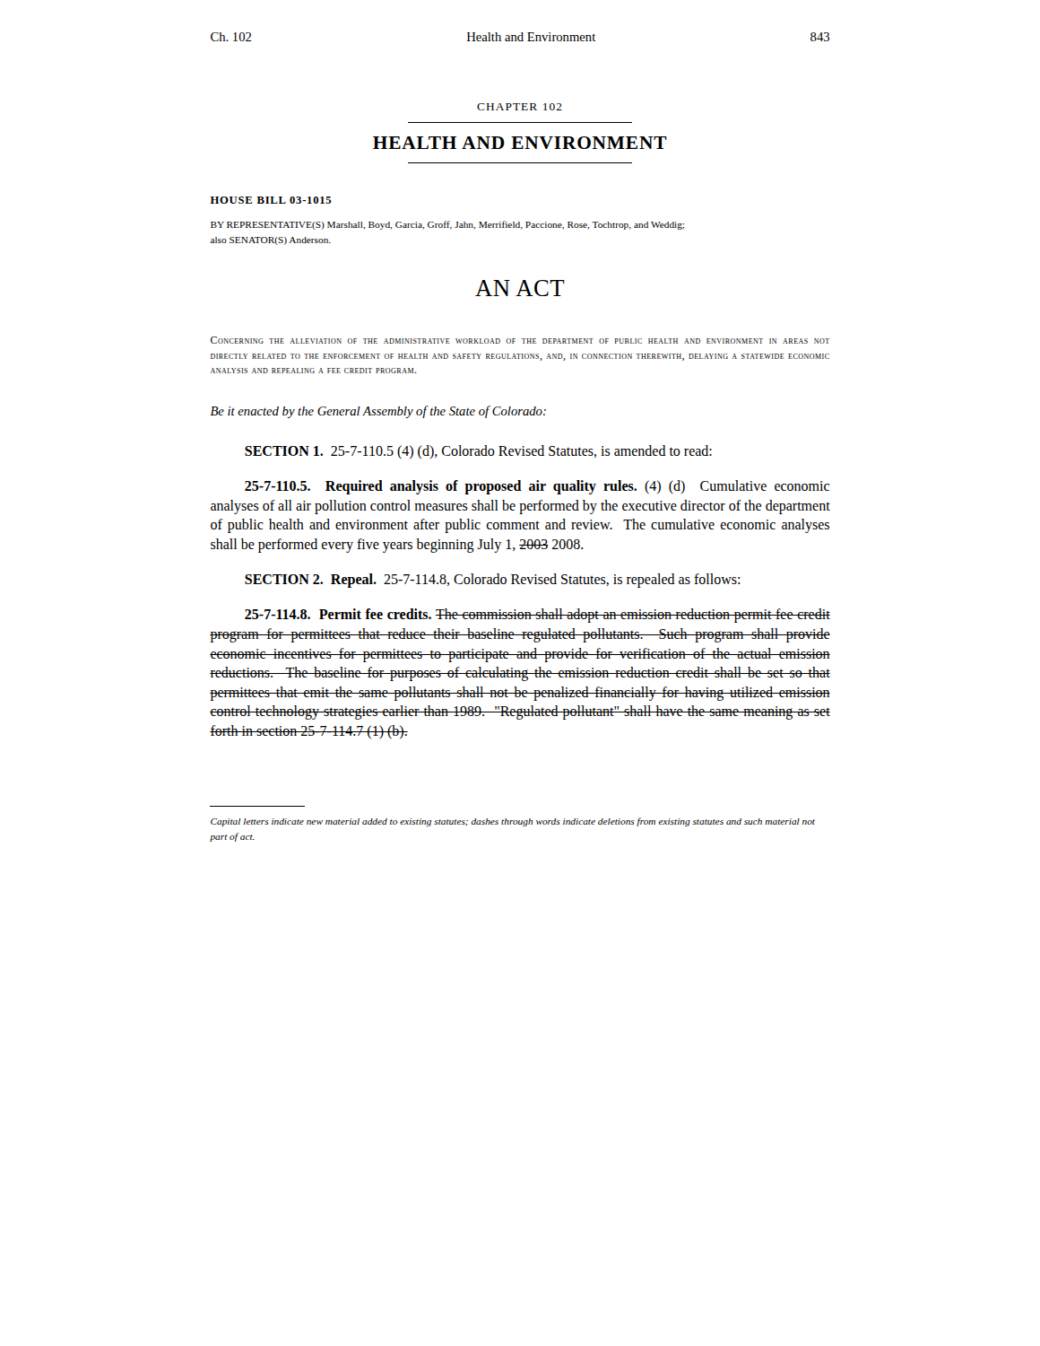Ch. 102 Health and Environment 843
CHAPTER 102
HEALTH AND ENVIRONMENT
HOUSE BILL 03-1015
BY REPRESENTATIVE(S) Marshall, Boyd, Garcia, Groff, Jahn, Merrifield, Paccione, Rose, Tochtrop, and Weddig;
also SENATOR(S) Anderson.
AN ACT
Concerning the alleviation of the administrative workload of the department of public health and environment in areas not directly related to the enforcement of health and safety regulations, and, in connection therewith, delaying a statewide economic analysis and repealing a fee credit program.
Be it enacted by the General Assembly of the State of Colorado:
SECTION 1. 25-7-110.5 (4) (d), Colorado Revised Statutes, is amended to read:
25-7-110.5. Required analysis of proposed air quality rules. (4) (d) Cumulative economic analyses of all air pollution control measures shall be performed by the executive director of the department of public health and environment after public comment and review. The cumulative economic analyses shall be performed every five years beginning July 1, 2003 2008.
SECTION 2. Repeal. 25-7-114.8, Colorado Revised Statutes, is repealed as follows:
25-7-114.8. Permit fee credits. The commission shall adopt an emission reduction permit fee credit program for permittees that reduce their baseline regulated pollutants. Such program shall provide economic incentives for permittees to participate and provide for verification of the actual emission reductions. The baseline for purposes of calculating the emission reduction credit shall be set so that permittees that emit the same pollutants shall not be penalized financially for having utilized emission control technology strategies earlier than 1989. "Regulated pollutant" shall have the same meaning as set forth in section 25-7-114.7 (1) (b).
Capital letters indicate new material added to existing statutes; dashes through words indicate deletions from existing statutes and such material not part of act.